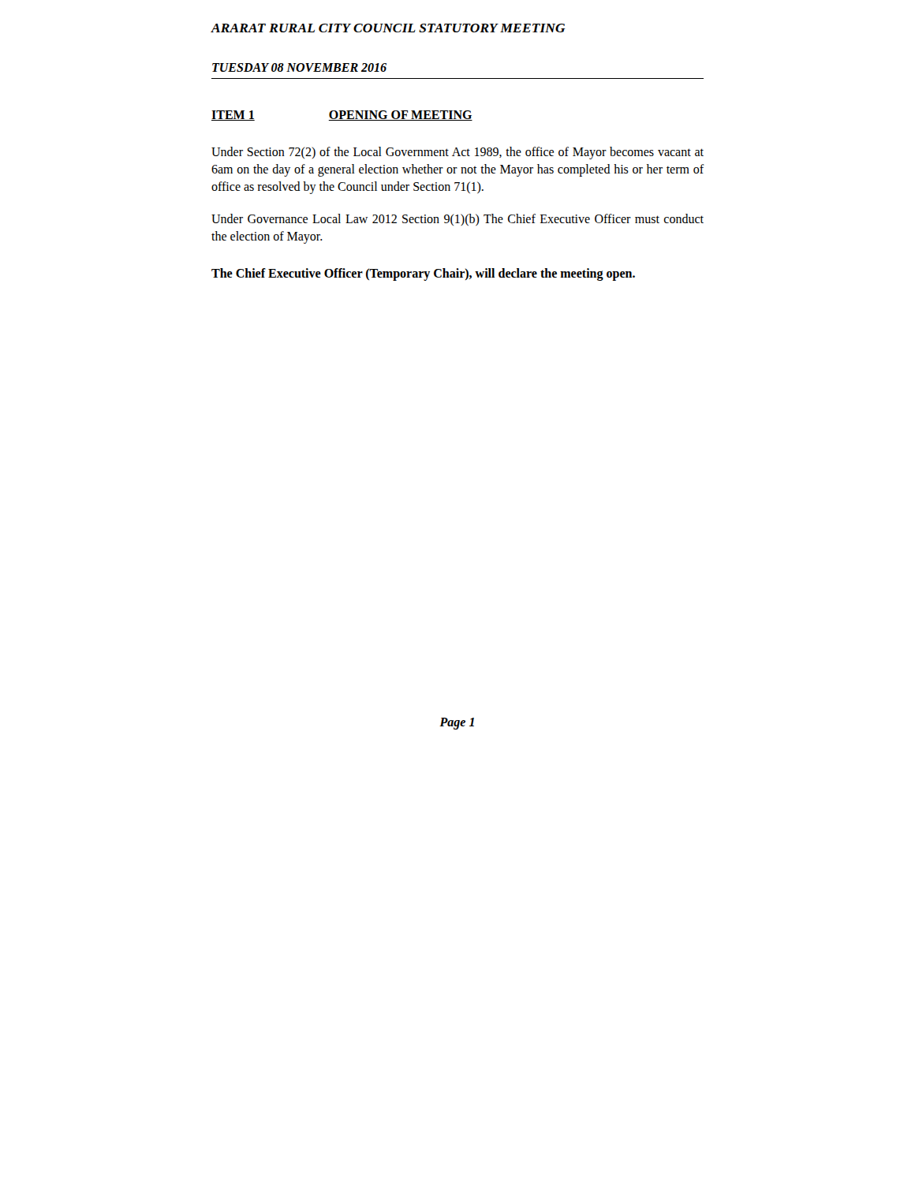ARARAT RURAL CITY COUNCIL STATUTORY MEETING
TUESDAY 08 NOVEMBER 2016
ITEM 1 OPENING OF MEETING
Under Section 72(2) of the Local Government Act 1989, the office of Mayor becomes vacant at 6am on the day of a general election whether or not the Mayor has completed his or her term of office as resolved by the Council under Section 71(1).
Under Governance Local Law 2012 Section 9(1)(b) The Chief Executive Officer must conduct the election of Mayor.
The Chief Executive Officer (Temporary Chair), will declare the meeting open.
Page 1